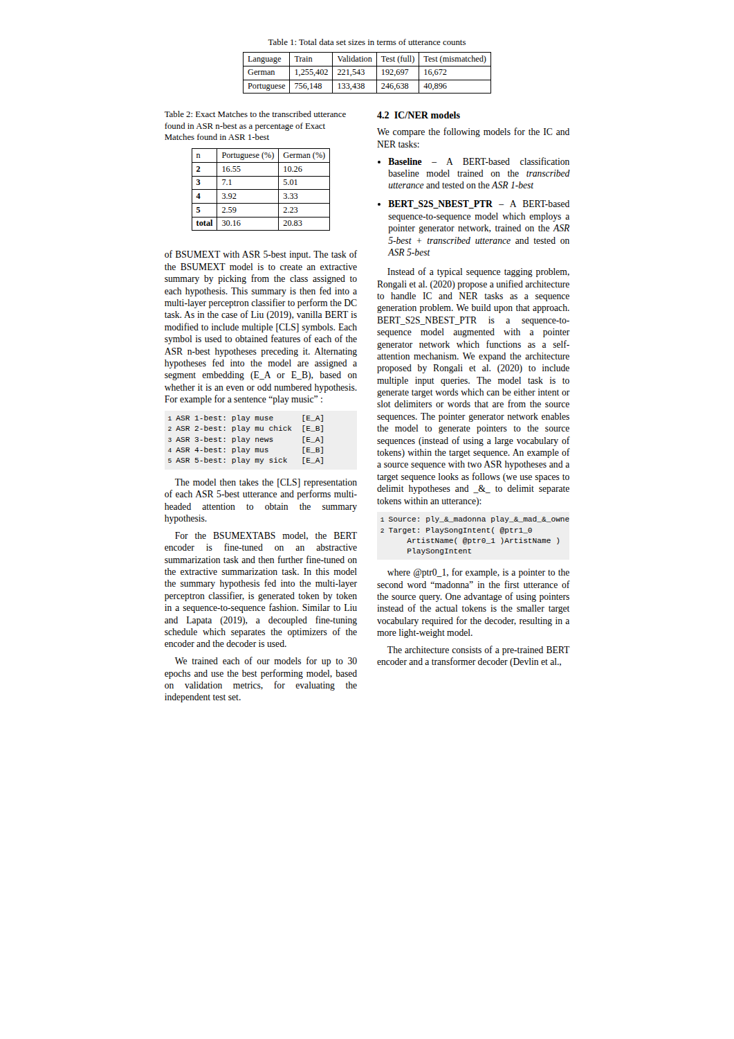Table 1: Total data set sizes in terms of utterance counts
| Language | Train | Validation | Test (full) | Test (mismatched) |
| --- | --- | --- | --- | --- |
| German | 1,255,402 | 221,543 | 192,697 | 16,672 |
| Portuguese | 756,148 | 133,438 | 246,638 | 40,896 |
Table 2: Exact Matches to the transcribed utterance found in ASR n-best as a percentage of Exact Matches found in ASR 1-best
| n | Portuguese (%) | German (%) |
| --- | --- | --- |
| 2 | 16.55 | 10.26 |
| 3 | 7.1 | 5.01 |
| 4 | 3.92 | 3.33 |
| 5 | 2.59 | 2.23 |
| total | 30.16 | 20.83 |
of BSUMEXT with ASR 5-best input. The task of the BSUMEXT model is to create an extractive summary by picking from the class assigned to each hypothesis. This summary is then fed into a multi-layer perceptron classifier to perform the DC task. As in the case of Liu (2019), vanilla BERT is modified to include multiple [CLS] symbols. Each symbol is used to obtained features of each of the ASR n-best hypotheses preceding it. Alternating hypotheses fed into the model are assigned a segment embedding (E_A or E_B), based on whether it is an even or odd numbered hypothesis. For example for a sentence “play music” :
1 ASR 1-best: play muse [E_A]
2 ASR 2-best: play mu chick [E_B]
3 ASR 3-best: play news [E_A]
4 ASR 4-best: play mus [E_B]
5 ASR 5-best: play my sick [E_A]
The model then takes the [CLS] representation of each ASR 5-best utterance and performs multi-headed attention to obtain the summary hypothesis.
For the BSUMEXTABS model, the BERT encoder is fine-tuned on an abstractive summarization task and then further fine-tuned on the extractive summarization task. In this model the summary hypothesis fed into the multi-layer perceptron classifier, is generated token by token in a sequence-to-sequence fashion. Similar to Liu and Lapata (2019), a decoupled fine-tuning schedule which separates the optimizers of the encoder and the decoder is used.
We trained each of our models for up to 30 epochs and use the best performing model, based on validation metrics, for evaluating the independent test set.
4.2 IC/NER models
We compare the following models for the IC and NER tasks:
Baseline – A BERT-based classification baseline model trained on the transcribed utterance and tested on the ASR 1-best
BERT_S2S_NBEST_PTR – A BERT-based sequence-to-sequence model which employs a pointer generator network, trained on the ASR 5-best + transcribed utterance and tested on ASR 5-best
Instead of a typical sequence tagging problem, Rongali et al. (2020) propose a unified architecture to handle IC and NER tasks as a sequence generation problem. We build upon that approach. BERT_S2S_NBEST_PTR is a sequence-to-sequence model augmented with a pointer generator network which functions as a self-attention mechanism. We expand the architecture proposed by Rongali et al. (2020) to include multiple input queries. The model task is to generate target words which can be either intent or slot delimiters or words that are from the source sequences. The pointer generator network enables the model to generate pointers to the source sequences (instead of using a large vocabulary of tokens) within the target sequence. An example of a source sequence with two ASR hypotheses and a target sequence looks as follows (we use spaces to delimit hypotheses and _&_ to delimit separate tokens within an utterance):
1 Source: ply_&_madonna play_&_mad_&_owner
2 Target: PlaySongIntent( @ptr1_0 ArtistName( @ptr0_1 )ArtistName ) PlaySongIntent
where @ptr0_1, for example, is a pointer to the second word “madonna” in the first utterance of the source query. One advantage of using pointers instead of the actual tokens is the smaller target vocabulary required for the decoder, resulting in a more light-weight model.
The architecture consists of a pre-trained BERT encoder and a transformer decoder (Devlin et al.,